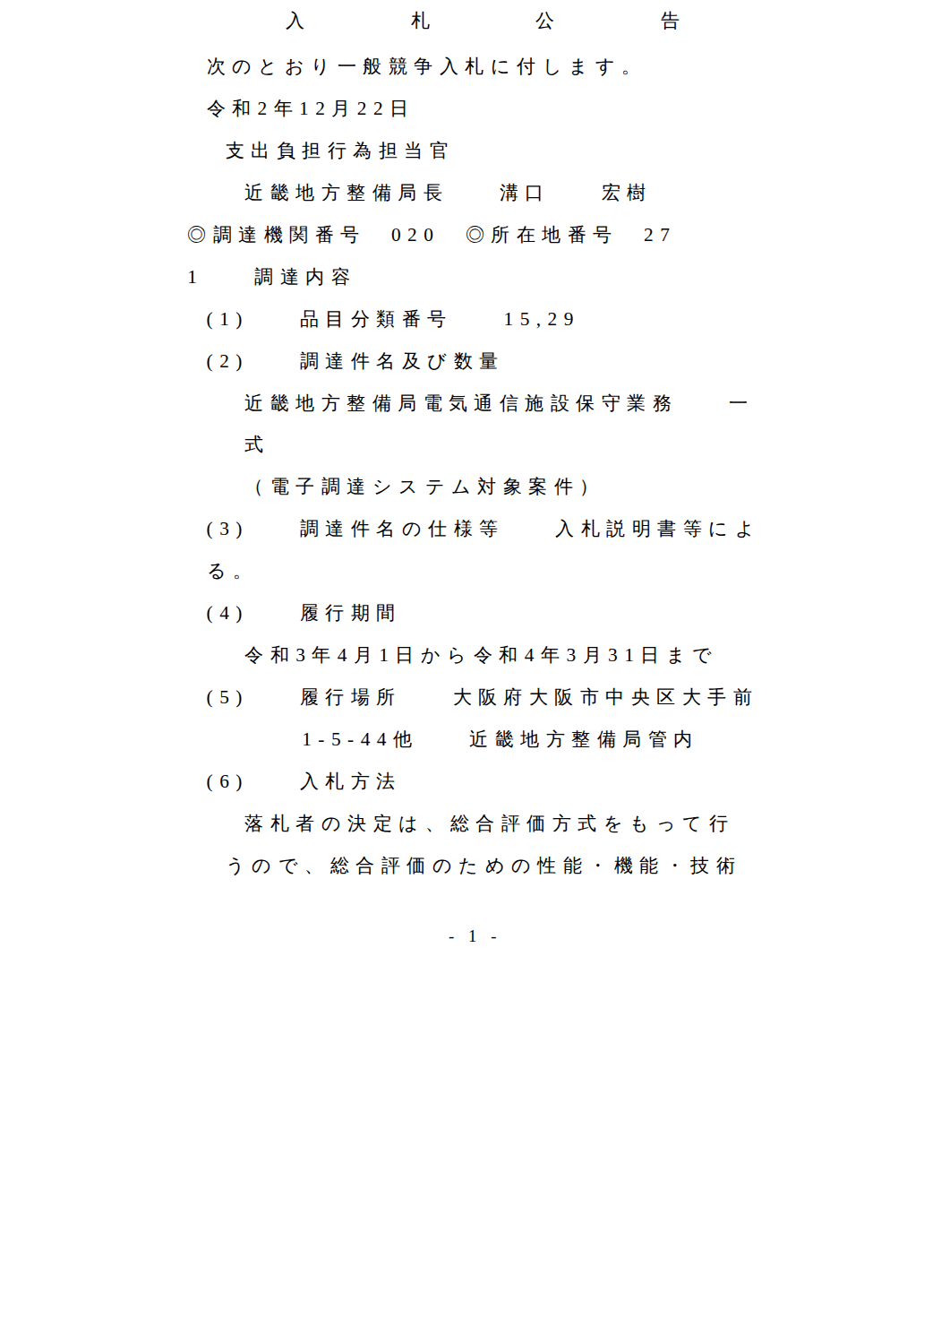入　　札　　公　　告
次のとおり一般競争入札に付します。
令和2年12月22日
支出負担行為担当官
近畿地方整備局長　　溝口　　宏樹
◎調達機関番号　020　◎所在地番号　27
1　　調達内容
(1)　　品目分類番号　　15,29
(2)　　調達件名及び数量
近畿地方整備局電気通信施設保守業務　　一式
（電子調達システム対象案件）
(3)　　調達件名の仕様等　　入札説明書等による。
(4)　　履行期間
令和3年4月1日から令和4年3月31日まで
(5)　　履行場所　　大阪府大阪市中央区大手前
1-5-44他　　近畿地方整備局管内
(6)　　入札方法
落札者の決定は、総合評価方式をもって行
うので、総合評価のための性能・機能・技術
- 1 -